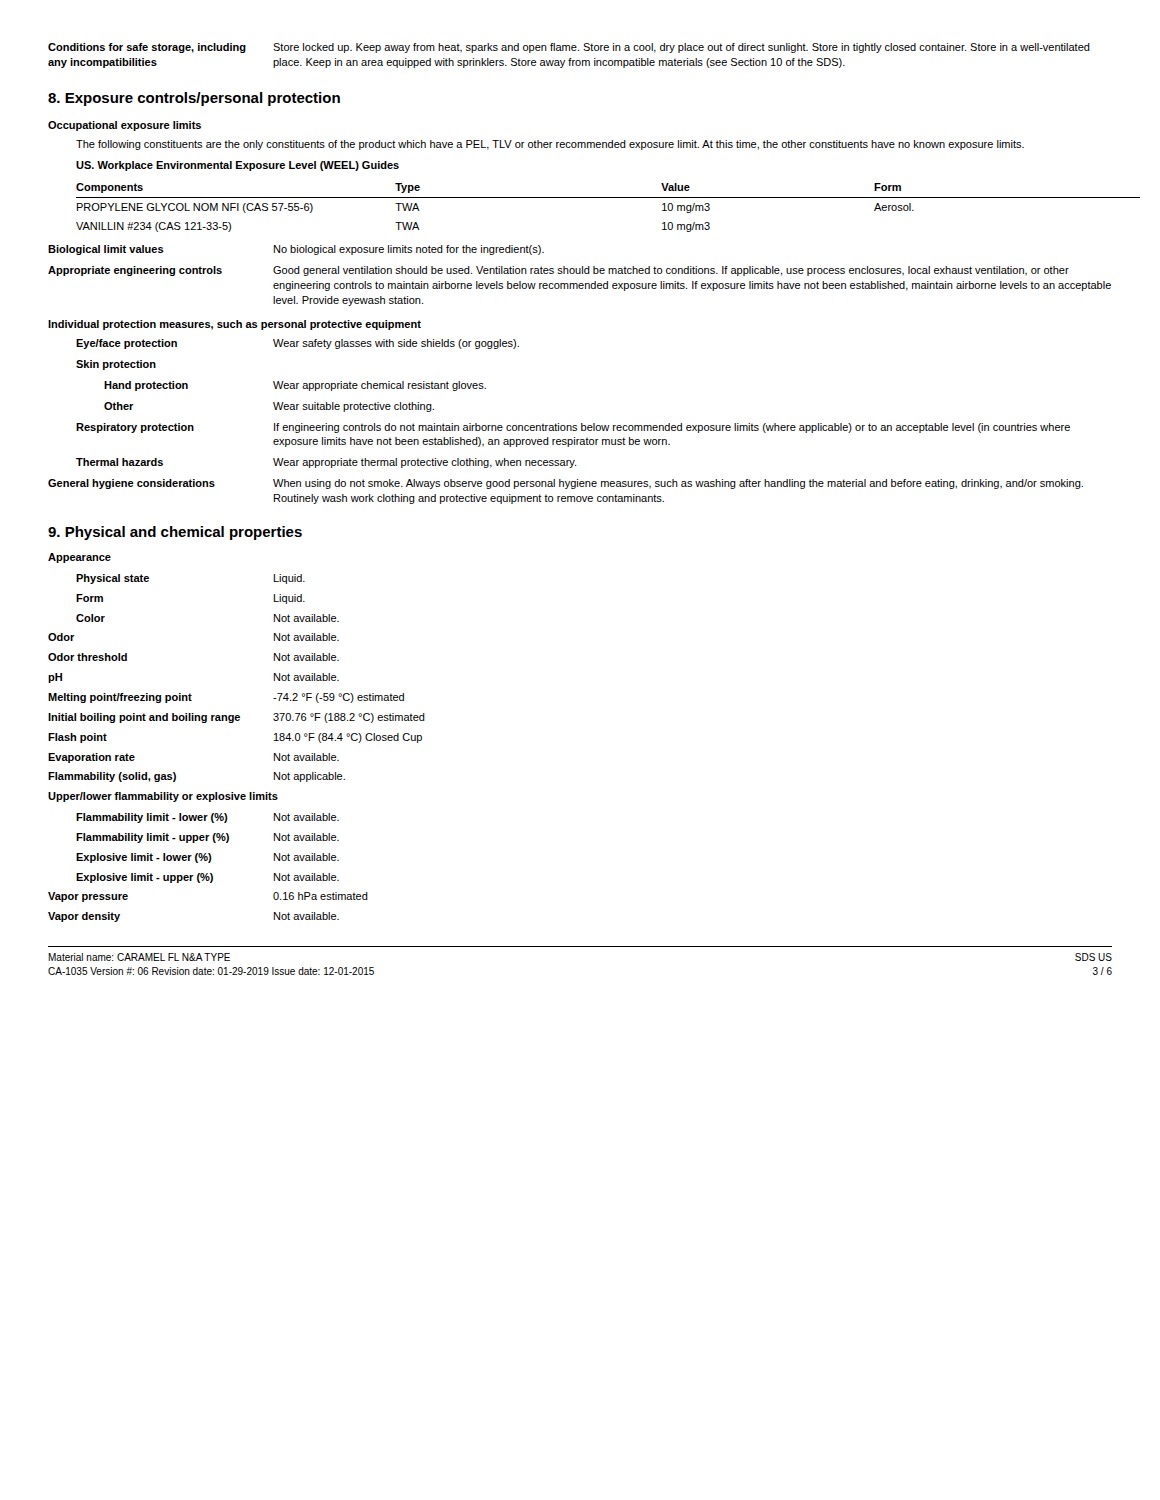Conditions for safe storage, including any incompatibilities
Store locked up. Keep away from heat, sparks and open flame. Store in a cool, dry place out of direct sunlight. Store in tightly closed container. Store in a well-ventilated place. Keep in an area equipped with sprinklers. Store away from incompatible materials (see Section 10 of the SDS).
8. Exposure controls/personal protection
Occupational exposure limits
The following constituents are the only constituents of the product which have a PEL, TLV or other recommended exposure limit. At this time, the other constituents have no known exposure limits.
US. Workplace Environmental Exposure Level (WEEL) Guides
| Components | Type | Value | Form |
| --- | --- | --- | --- |
| PROPYLENE GLYCOL NOM NFI (CAS 57-55-6) | TWA | 10 mg/m3 | Aerosol. |
| VANILLIN #234 (CAS 121-33-5) | TWA | 10 mg/m3 | |
Biological limit values
No biological exposure limits noted for the ingredient(s).
Appropriate engineering controls
Good general ventilation should be used. Ventilation rates should be matched to conditions. If applicable, use process enclosures, local exhaust ventilation, or other engineering controls to maintain airborne levels below recommended exposure limits. If exposure limits have not been established, maintain airborne levels to an acceptable level. Provide eyewash station.
Individual protection measures, such as personal protective equipment
Eye/face protection
Wear safety glasses with side shields (or goggles).
Skin protection
Hand protection
Wear appropriate chemical resistant gloves.
Other
Wear suitable protective clothing.
Respiratory protection
If engineering controls do not maintain airborne concentrations below recommended exposure limits (where applicable) or to an acceptable level (in countries where exposure limits have not been established), an approved respirator must be worn.
Thermal hazards
Wear appropriate thermal protective clothing, when necessary.
General hygiene considerations
When using do not smoke. Always observe good personal hygiene measures, such as washing after handling the material and before eating, drinking, and/or smoking. Routinely wash work clothing and protective equipment to remove contaminants.
9. Physical and chemical properties
Appearance
Physical state
Liquid.
Form
Liquid.
Color
Not available.
Odor
Not available.
Odor threshold
Not available.
pH
Not available.
Melting point/freezing point
-74.2 °F (-59 °C) estimated
Initial boiling point and boiling range
370.76 °F (188.2 °C) estimated
Flash point
184.0 °F (84.4 °C) Closed Cup
Evaporation rate
Not available.
Flammability (solid, gas)
Not applicable.
Upper/lower flammability or explosive limits
Flammability limit - lower (%)
Not available.
Flammability limit - upper (%)
Not available.
Explosive limit - lower (%)
Not available.
Explosive limit - upper (%)
Not available.
Vapor pressure
0.16 hPa estimated
Vapor density
Not available.
Material name: CARAMEL FL N&A TYPE
CA-1035 Version #: 06 Revision date: 01-29-2019 Issue date: 12-01-2015
SDS US
3 / 6